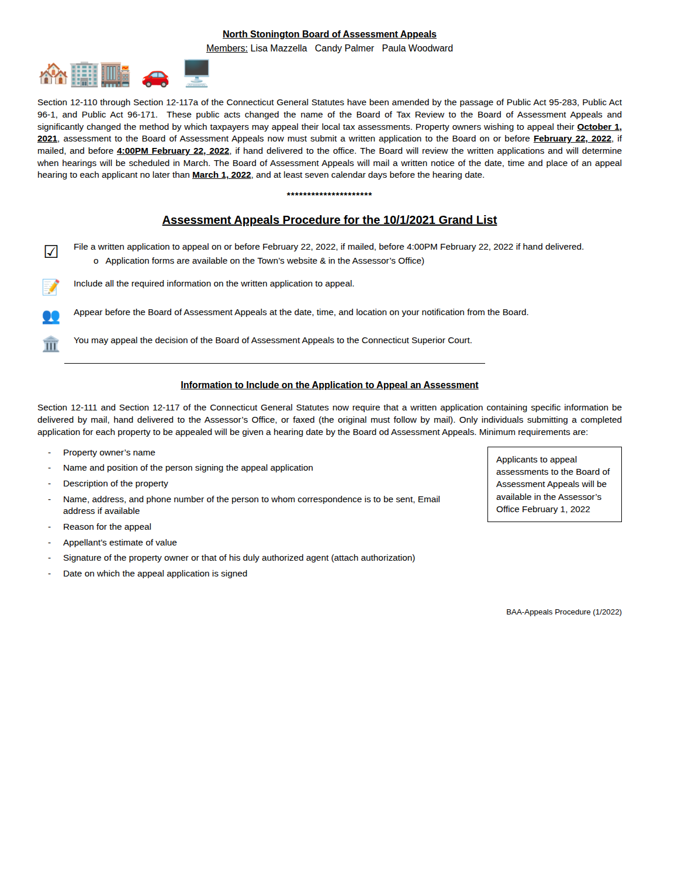North Stonington Board of Assessment Appeals
Members: Lisa Mazzella Candy Palmer Paula Woodward
🏘️🏢🏬 🚗 🖥️
Section 12-110 through Section 12-117a of the Connecticut General Statutes have been amended by the passage of Public Act 95-283, Public Act 96-1, and Public Act 96-171. These public acts changed the name of the Board of Tax Review to the Board of Assessment Appeals and significantly changed the method by which taxpayers may appeal their local tax assessments. Property owners wishing to appeal their October 1, 2021, assessment to the Board of Assessment Appeals now must submit a written application to the Board on or before February 22, 2022, if mailed, and before 4:00PM February 22, 2022, if hand delivered to the office. The Board will review the written applications and will determine when hearings will be scheduled in March. The Board of Assessment Appeals will mail a written notice of the date, time and place of an appeal hearing to each applicant no later than March 1, 2022, and at least seven calendar days before the hearing date.
*********************
Assessment Appeals Procedure for the 10/1/2021 Grand List
☑
File a written application to appeal on or before February 22, 2022, if mailed, before 4:00PM February 22, 2022 if hand delivered.
o Application forms are available on the Town’s website & in the Assessor’s Office)
📝
Include all the required information on the written application to appeal.
👥
Appear before the Board of Assessment Appeals at the date, time, and location on your notification from the Board.
🏛️
You may appeal the decision of the Board of Assessment Appeals to the Connecticut Superior Court.
Information to Include on the Application to Appeal an Assessment
Section 12-111 and Section 12-117 of the Connecticut General Statutes now require that a written application containing specific information be delivered by mail, hand delivered to the Assessor’s Office, or faxed (the original must follow by mail). Only individuals submitting a completed application for each property to be appealed will be given a hearing date by the Board od Assessment Appeals. Minimum requirements are:
Property owner’s name
Name and position of the person signing the appeal application
Description of the property
Name, address, and phone number of the person to whom correspondence is to be sent, Email address if available
Reason for the appeal
Appellant’s estimate of value
Signature of the property owner or that of his duly authorized agent (attach authorization)
Date on which the appeal application is signed
Applicants to appeal assessments to the Board of Assessment Appeals will be available in the Assessor’s Office February 1, 2022
BAA-Appeals Procedure (1/2022)